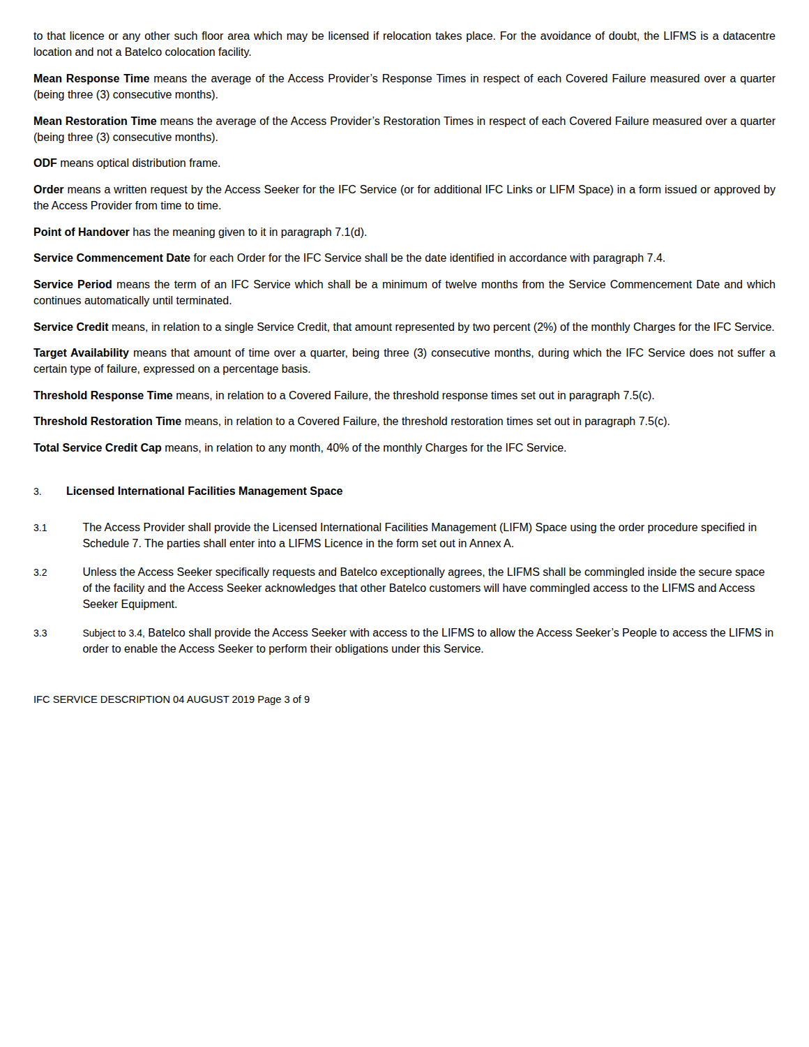to that licence or any other such floor area which may be licensed if relocation takes place. For the avoidance of doubt, the LIFMS is a datacentre location and not a Batelco colocation facility.
Mean Response Time means the average of the Access Provider’s Response Times in respect of each Covered Failure measured over a quarter (being three (3) consecutive months).
Mean Restoration Time means the average of the Access Provider’s Restoration Times in respect of each Covered Failure measured over a quarter (being three (3) consecutive months).
ODF means optical distribution frame.
Order means a written request by the Access Seeker for the IFC Service (or for additional IFC Links or LIFM Space) in a form issued or approved by the Access Provider from time to time.
Point of Handover has the meaning given to it in paragraph 7.1(d).
Service Commencement Date for each Order for the IFC Service shall be the date identified in accordance with paragraph 7.4.
Service Period means the term of an IFC Service which shall be a minimum of twelve months from the Service Commencement Date and which continues automatically until terminated.
Service Credit means, in relation to a single Service Credit, that amount represented by two percent (2%) of the monthly Charges for the IFC Service.
Target Availability means that amount of time over a quarter, being three (3) consecutive months, during which the IFC Service does not suffer a certain type of failure, expressed on a percentage basis.
Threshold Response Time means, in relation to a Covered Failure, the threshold response times set out in paragraph 7.5(c).
Threshold Restoration Time means, in relation to a Covered Failure, the threshold restoration times set out in paragraph 7.5(c).
Total Service Credit Cap means, in relation to any month, 40% of the monthly Charges for the IFC Service.
3. Licensed International Facilities Management Space
3.1
The Access Provider shall provide the Licensed International Facilities Management (LIFM) Space using the order procedure specified in Schedule 7. The parties shall enter into a LIFMS Licence in the form set out in Annex A.
3.2
Unless the Access Seeker specifically requests and Batelco exceptionally agrees, the LIFMS shall be commingled inside the secure space of the facility and the Access Seeker acknowledges that other Batelco customers will have commingled access to the LIFMS and Access Seeker Equipment.
3.3
Subject to 3.4, Batelco shall provide the Access Seeker with access to the LIFMS to allow the Access Seeker’s People to access the LIFMS in order to enable the Access Seeker to perform their obligations under this Service.
IFC SERVICE DESCRIPTION 04 AUGUST 2019 Page 3 of 9